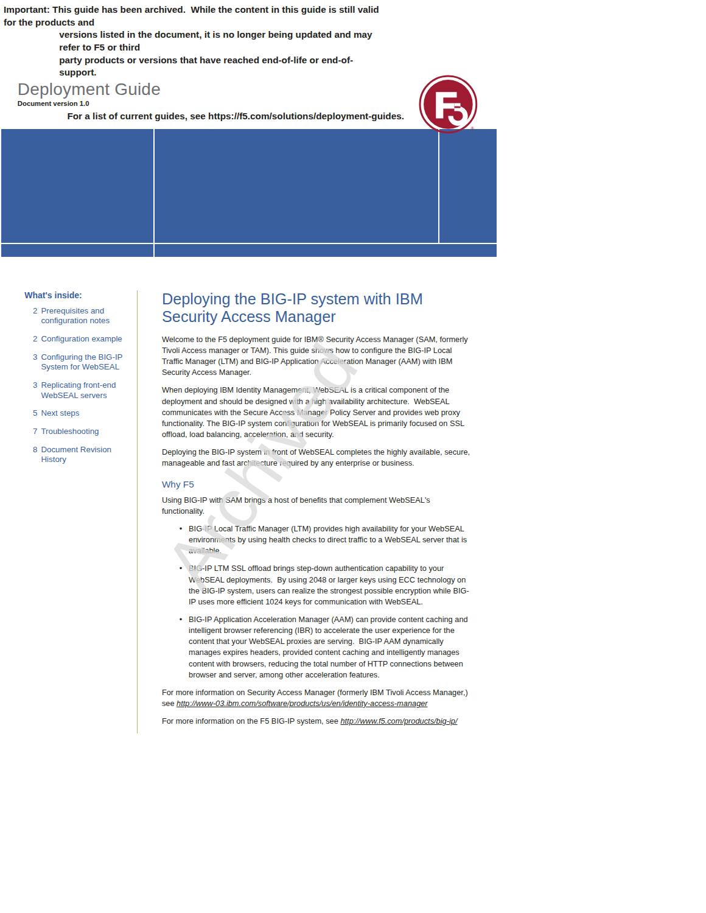Important: This guide has been archived. While the content in this guide is still valid for the products and versions listed in the document, it is no longer being updated and may refer to F5 or third party products or versions that have reached end-of-life or end-of-support.
Deployment Guide
Document version 1.0
For a list of current guides, see https://f5.com/solutions/deployment-guides.
®
Archived
What's inside:
2 Prerequisites and configuration notes
2 Configuration example
3 Configuring the BIG-IP System for WebSEAL
3 Replicating front-end WebSEAL servers
5 Next steps
7 Troubleshooting
8 Document Revision History
Deploying the BIG-IP system with IBM
Security Access Manager
Welcome to the F5 deployment guide for IBM® Security Access Manager (SAM, formerly Tivoli Access manager or TAM). This guide shows how to configure the BIG-IP Local Traffic Manager (LTM) and BIG-IP Application Acceleration Manager (AAM) with IBM Security Access Manager.
When deploying IBM Identity Management, WebSEAL is a critical component of the deployment and should be designed with a high availability architecture. WebSEAL communicates with the Secure Access Manager Policy Server and provides web proxy functionality. The BIG-IP system configuration for WebSEAL is primarily focused on SSL offload, load balancing, acceleration, and security.
Deploying the BIG-IP system in front of WebSEAL completes the highly available, secure, manageable and fast architecture required by any enterprise or business.
Why F5
Using BIG-IP with SAM brings a host of benefits that complement WebSEAL's functionality.
BIG-IP Local Traffic Manager (LTM) provides high availability for your WebSEAL environments by using health checks to direct traffic to a WebSEAL server that is available.
BIG-IP LTM SSL offload brings step-down authentication capability to your WebSEAL deployments. By using 2048 or larger keys using ECC technology on the BIG-IP system, users can realize the strongest possible encryption while BIG-IP uses more efficient 1024 keys for communication with WebSEAL.
BIG-IP Application Acceleration Manager (AAM) can provide content caching and intelligent browser referencing (IBR) to accelerate the user experience for the content that your WebSEAL proxies are serving. BIG-IP AAM dynamically manages expires headers, provided content caching and intelligently manages content with browsers, reducing the total number of HTTP connections between browser and server, among other acceleration features.
For more information on Security Access Manager (formerly IBM Tivoli Access Manager,) see http://www-03.ibm.com/software/products/us/en/identity-access-manager
For more information on the F5 BIG-IP system, see http://www.f5.com/products/big-ip/